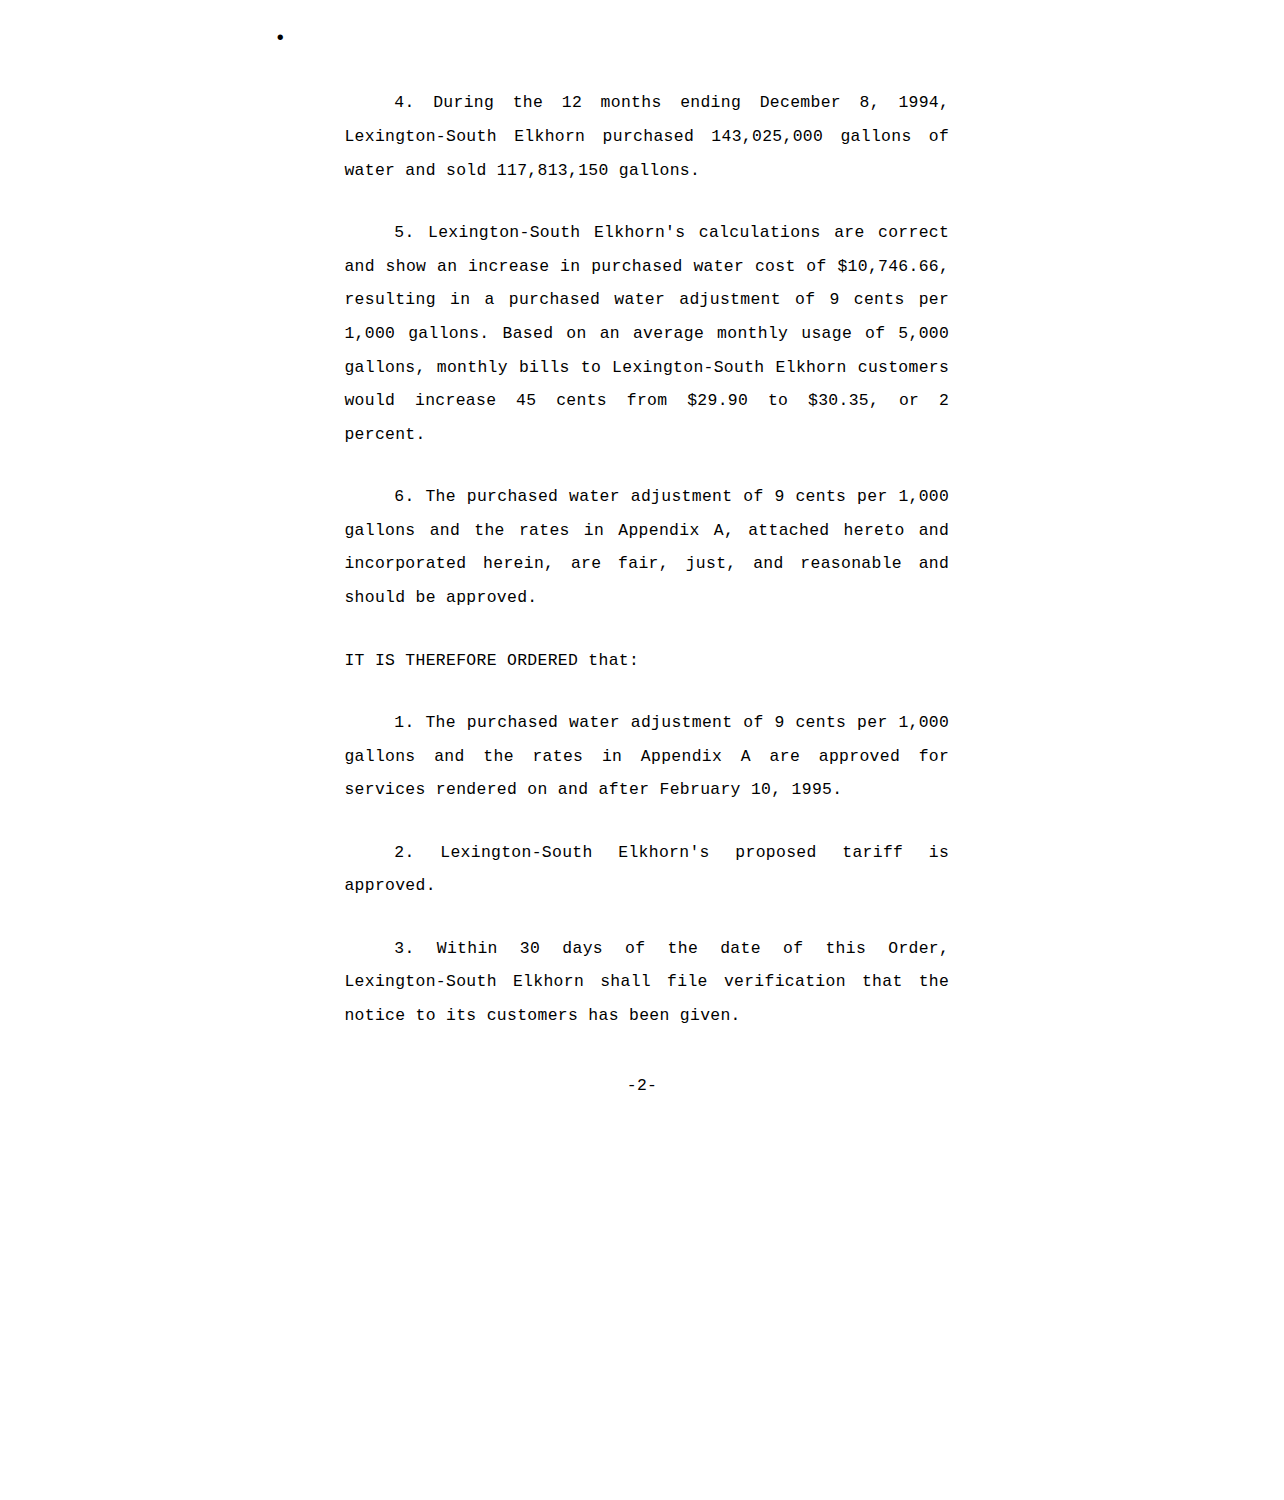•
4. During the 12 months ending December 8, 1994, Lexington-South Elkhorn purchased 143,025,000 gallons of water and sold 117,813,150 gallons.
5. Lexington-South Elkhorn's calculations are correct and show an increase in purchased water cost of $10,746.66, resulting in a purchased water adjustment of 9 cents per 1,000 gallons. Based on an average monthly usage of 5,000 gallons, monthly bills to Lexington-South Elkhorn customers would increase 45 cents from $29.90 to $30.35, or 2 percent.
6. The purchased water adjustment of 9 cents per 1,000 gallons and the rates in Appendix A, attached hereto and incorporated herein, are fair, just, and reasonable and should be approved.
IT IS THEREFORE ORDERED that:
1. The purchased water adjustment of 9 cents per 1,000 gallons and the rates in Appendix A are approved for services rendered on and after February 10, 1995.
2. Lexington-South Elkhorn's proposed tariff is approved.
3. Within 30 days of the date of this Order, Lexington-South Elkhorn shall file verification that the notice to its customers has been given.
-2-